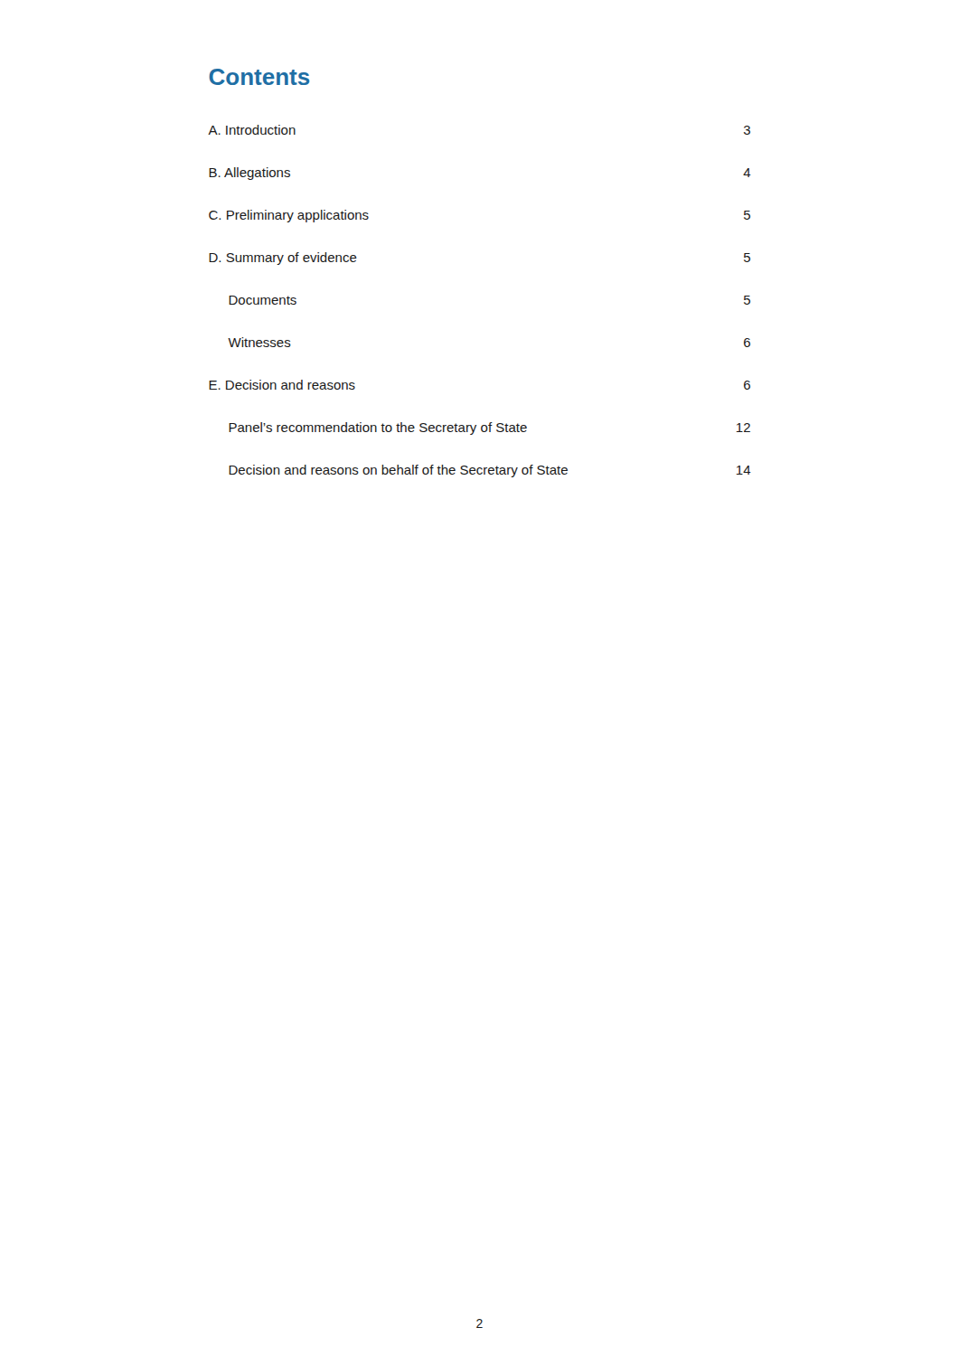Contents
A. Introduction 3
B. Allegations 4
C. Preliminary applications 5
D. Summary of evidence 5
Documents 5
Witnesses 6
E. Decision and reasons 6
Panel’s recommendation to the Secretary of State 12
Decision and reasons on behalf of the Secretary of State 14
2